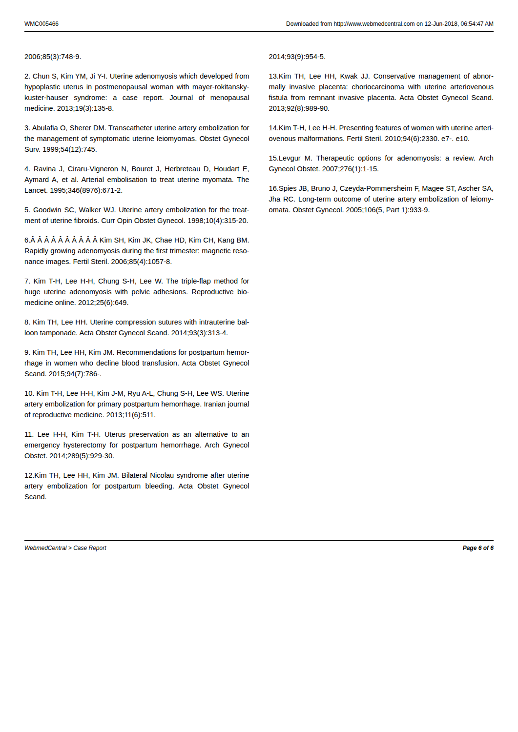WMC005466
Downloaded from http://www.webmedcentral.com on 12-Jun-2018, 06:54:47 AM
2006;85(3):748-9.
2. Chun S, Kim YM, Ji Y-I. Uterine adenomyosis which developed from hypoplastic uterus in postmenopausal woman with mayer-rokitansky-kuster-hauser syndrome: a case report. Journal of menopausal medicine. 2013;19(3):135-8.
3. Abulafia O, Sherer DM. Transcatheter uterine artery embolization for the management of symptomatic uterine leiomyomas. Obstet Gynecol Surv. 1999;54(12):745.
4. Ravina J, Ciraru-Vigneron N, Bouret J, Herbreteau D, Houdart E, Aymard A, et al. Arterial embolisation to treat uterine myomata. The Lancet. 1995;346(8976):671-2.
5. Goodwin SC, Walker WJ. Uterine artery embolization for the treatment of uterine fibroids. Curr Opin Obstet Gynecol. 1998;10(4):315-20.
6.Â Â Â Â Â Â Â Â Â Â Kim SH, Kim JK, Chae HD, Kim CH, Kang BM. Rapidly growing adenomyosis during the first trimester: magnetic resonance images. Fertil Steril. 2006;85(4):1057-8.
7. Kim T-H, Lee H-H, Chung S-H, Lee W. The triple-flap method for huge uterine adenomyosis with pelvic adhesions. Reproductive biomedicine online. 2012;25(6):649.
8. Kim TH, Lee HH. Uterine compression sutures with intrauterine balloon tamponade. Acta Obstet Gynecol Scand. 2014;93(3):313-4.
9. Kim TH, Lee HH, Kim JM. Recommendations for postpartum hemorrhage in women who decline blood transfusion. Acta Obstet Gynecol Scand. 2015;94(7):786-.
10. Kim T-H, Lee H-H, Kim J-M, Ryu A-L, Chung S-H, Lee WS. Uterine artery embolization for primary postpartum hemorrhage. Iranian journal of reproductive medicine. 2013;11(6):511.
11. Lee H-H, Kim T-H. Uterus preservation as an alternative to an emergency hysterectomy for postpartum hemorrhage. Arch Gynecol Obstet. 2014;289(5):929-30.
12.Kim TH, Lee HH, Kim JM. Bilateral Nicolau syndrome after uterine artery embolization for postpartum bleeding. Acta Obstet Gynecol Scand.
2014;93(9):954-5.
13.Kim TH, Lee HH, Kwak JJ. Conservative management of abnormally invasive placenta: choriocarcinoma with uterine arteriovenous fistula from remnant invasive placenta. Acta Obstet Gynecol Scand. 2013;92(8):989-90.
14.Kim T-H, Lee H-H. Presenting features of women with uterine arteriovenous malformations. Fertil Steril. 2010;94(6):2330. e7-. e10.
15.Levgur M. Therapeutic options for adenomyosis: a review. Arch Gynecol Obstet. 2007;276(1):1-15.
16.Spies JB, Bruno J, Czeyda-Pommersheim F, Magee ST, Ascher SA, Jha RC. Long-term outcome of uterine artery embolization of leiomyomata. Obstet Gynecol. 2005;106(5, Part 1):933-9.
WebmedCentral > Case Report
Page 6 of 6